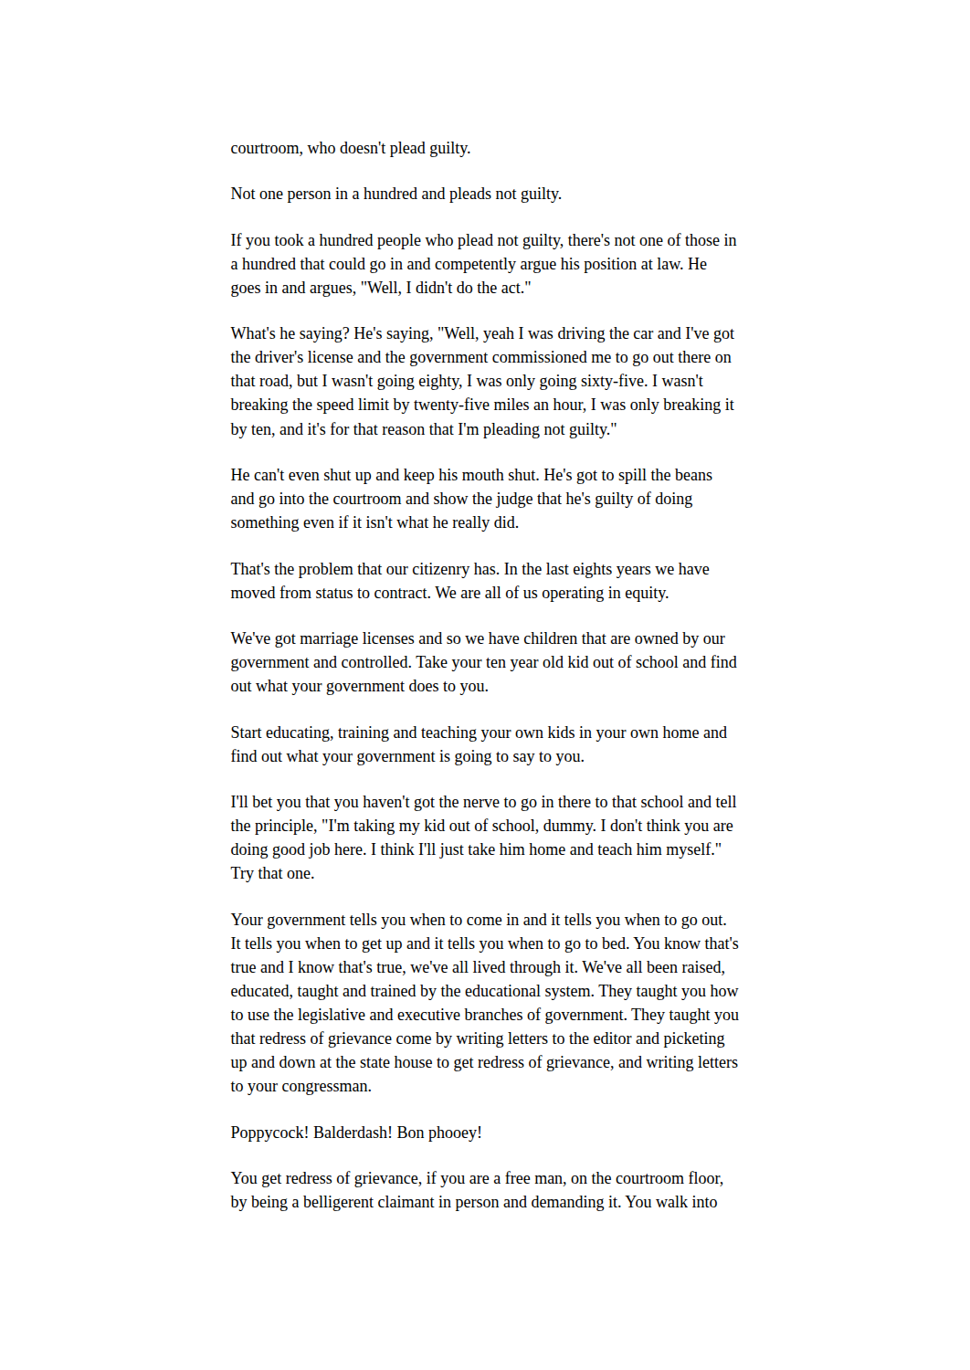courtroom, who doesn't plead guilty.
Not one person in a hundred and pleads not guilty.
If you took a hundred people who plead not guilty, there's not one of those in a hundred that could go in and competently argue his position at law. He goes in and argues, "Well, I didn't do the act."
What's he saying? He's saying, "Well, yeah I was driving the car and I've got the driver's license and the government commissioned me to go out there on that road, but I wasn't going eighty, I was only going sixty-five. I wasn't breaking the speed limit by twenty-five miles an hour, I was only breaking it by ten, and it's for that reason that I'm pleading not guilty."
He can't even shut up and keep his mouth shut. He's got to spill the beans and go into the courtroom and show the judge that he's guilty of doing something even if it isn't what he really did.
That's the problem that our citizenry has. In the last eights years we have moved from status to contract. We are all of us operating in equity.
We've got marriage licenses and so we have children that are owned by our government and controlled. Take your ten year old kid out of school and find out what your government does to you.
Start educating, training and teaching your own kids in your own home and find out what your government is going to say to you.
I'll bet you that you haven't got the nerve to go in there to that school and tell the principle, "I'm taking my kid out of school, dummy. I don't think you are doing good job here. I think I'll just take him home and teach him myself." Try that one.
Your government tells you when to come in and it tells you when to go out. It tells you when to get up and it tells you when to go to bed. You know that's true and I know that's true, we've all lived through it. We've all been raised, educated, taught and trained by the educational system. They taught you how to use the legislative and executive branches of government. They taught you that redress of grievance come by writing letters to the editor and picketing up and down at the state house to get redress of grievance, and writing letters to your congressman.
Poppycock! Balderdash! Bon phooey!
You get redress of grievance, if you are a free man, on the courtroom floor, by being a belligerent claimant in person and demanding it. You walk into